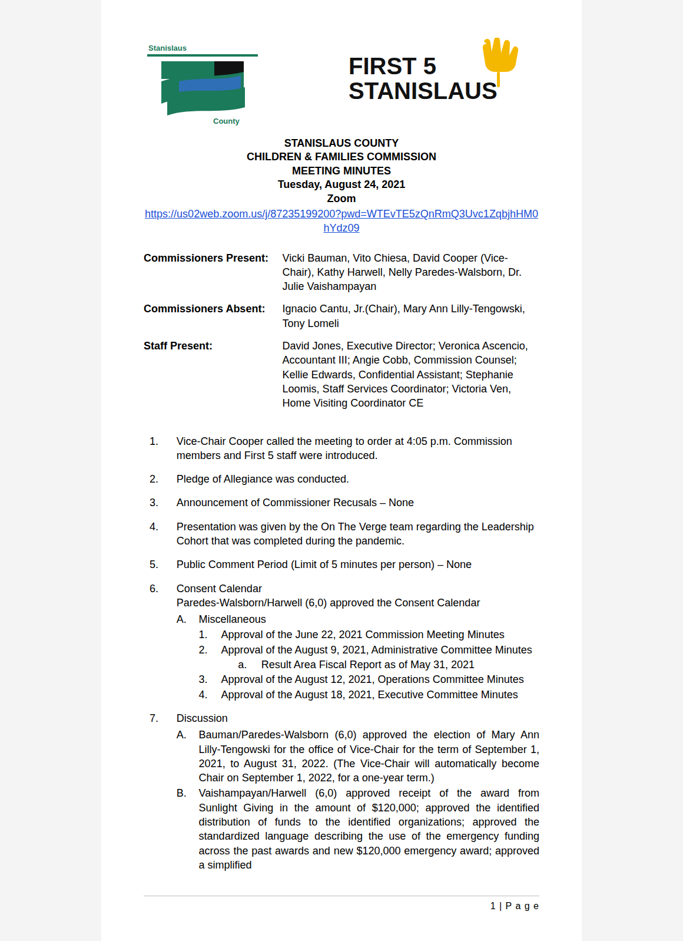Stanislaus County
FIRST 5 STANISLAUS
STANISLAUS COUNTY
CHILDREN & FAMILIES COMMISSION
MEETING MINUTES
Tuesday, August 24, 2021
Zoom
https://us02web.zoom.us/j/87235199200?pwd=WTEvTE5zQnRmQ3Uvc1ZqbjhHM0hYdz09
| Commissioners Present: | Vicki Bauman, Vito Chiesa, David Cooper (Vice-Chair), Kathy Harwell, Nelly Paredes-Walsborn, Dr. Julie Vaishampayan |
| Commissioners Absent: | Ignacio Cantu, Jr.(Chair), Mary Ann Lilly-Tengowski, Tony Lomeli |
| Staff Present: | David Jones, Executive Director; Veronica Ascencio, Accountant III; Angie Cobb, Commission Counsel; Kellie Edwards, Confidential Assistant; Stephanie Loomis, Staff Services Coordinator; Victoria Ven, Home Visiting Coordinator CE |
Vice-Chair Cooper called the meeting to order at 4:05 p.m. Commission members and First 5 staff were introduced.
Pledge of Allegiance was conducted.
Announcement of Commissioner Recusals – None
Presentation was given by the On The Verge team regarding the Leadership Cohort that was completed during the pandemic.
Public Comment Period (Limit of 5 minutes per person) – None
Consent Calendar
Paredes-Walsborn/Harwell (6,0) approved the Consent Calendar
Miscellaneous
Approval of the June 22, 2021 Commission Meeting Minutes
Approval of the August 9, 2021, Administrative Committee Minutes
Result Area Fiscal Report as of May 31, 2021
Approval of the August 12, 2021, Operations Committee Minutes
Approval of the August 18, 2021, Executive Committee Minutes
Discussion
Bauman/Paredes-Walsborn (6,0) approved the election of Mary Ann Lilly-Tengowski for the office of Vice-Chair for the term of September 1, 2021, to August 31, 2022. (The Vice-Chair will automatically become Chair on September 1, 2022, for a one-year term.)
Vaishampayan/Harwell (6,0) approved receipt of the award from Sunlight Giving in the amount of $120,000; approved the identified distribution of funds to the identified organizations; approved the standardized language describing the use of the emergency funding across the past awards and new $120,000 emergency award; approved a simplified
1 | P a g e